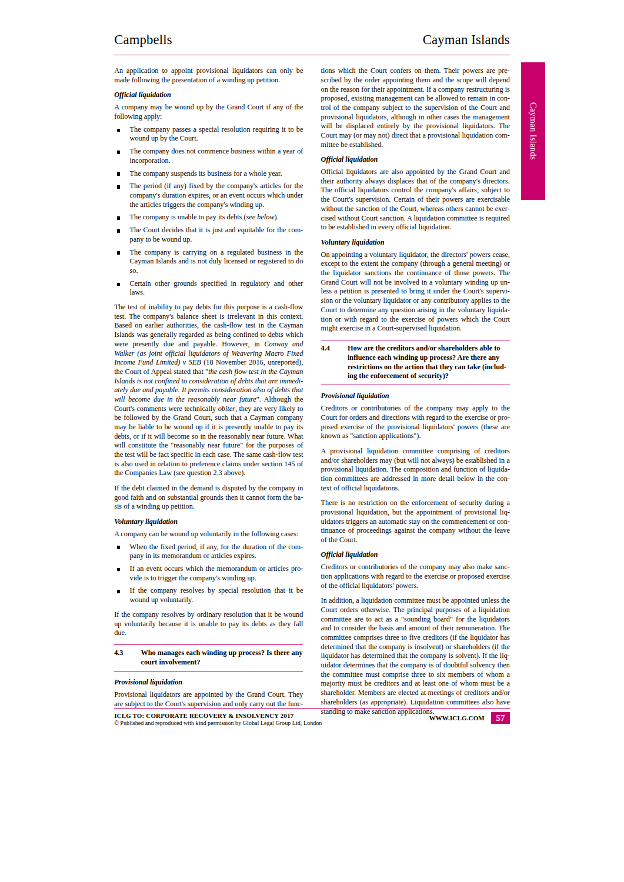Campbells
Cayman Islands
Cayman Islands
An application to appoint provisional liquidators can only be made following the presentation of a winding up petition.
Official liquidation
A company may be wound up by the Grand Court if any of the following apply:
The company passes a special resolution requiring it to be wound up by the Court.
The company does not commence business within a year of incorporation.
The company suspends its business for a whole year.
The period (if any) fixed by the company's articles for the company's duration expires, or an event occurs which under the articles triggers the company's winding up.
The company is unable to pay its debts (see below).
The Court decides that it is just and equitable for the company to be wound up.
The company is carrying on a regulated business in the Cayman Islands and is not duly licensed or registered to do so.
Certain other grounds specified in regulatory and other laws.
The test of inability to pay debts for this purpose is a cash-flow test. The company's balance sheet is irrelevant in this context. Based on earlier authorities, the cash-flow test in the Cayman Islands was generally regarded as being confined to debts which were presently due and payable. However, in Conway and Walker (as joint official liquidators of Weavering Macro Fixed Income Fund Limited) v SEB (18 November 2016, unreported), the Court of Appeal stated that "the cash flow test in the Cayman Islands is not confined to consideration of debts that are immediately due and payable. It permits consideration also of debts that will become due in the reasonably near future". Although the Court's comments were technically obiter, they are very likely to be followed by the Grand Court, such that a Cayman company may be liable to be wound up if it is presently unable to pay its debts, or if it will become so in the reasonably near future. What will constitute the "reasonably near future" for the purposes of the test will be fact specific in each case. The same cash-flow test is also used in relation to preference claims under section 145 of the Companies Law (see question 2.3 above).
If the debt claimed in the demand is disputed by the company in good faith and on substantial grounds then it cannot form the basis of a winding up petition.
Voluntary liquidation
A company can be wound up voluntarily in the following cases:
When the fixed period, if any, for the duration of the company in its memorandum or articles expires.
If an event occurs which the memorandum or articles provide is to trigger the company's winding up.
If the company resolves by special resolution that it be wound up voluntarily.
If the company resolves by ordinary resolution that it be wound up voluntarily because it is unable to pay its debts as they fall due.
| 4.3 | Who manages each winding up process? Is there any court involvement? |
Provisional liquidation
Provisional liquidators are appointed by the Grand Court. They are subject to the Court's supervision and only carry out the functions which the Court confers on them. Their powers are prescribed by the order appointing them and the scope will depend on the reason for their appointment. If a company restructuring is proposed, existing management can be allowed to remain in control of the company subject to the supervision of the Court and provisional liquidators, although in other cases the management will be displaced entirely by the provisional liquidators. The Court may (or may not) direct that a provisional liquidation committee be established.
Official liquidation
Official liquidators are also appointed by the Grand Court and their authority always displaces that of the company's directors. The official liquidators control the company's affairs, subject to the Court's supervision. Certain of their powers are exercisable without the sanction of the Court, whereas others cannot be exercised without Court sanction. A liquidation committee is required to be established in every official liquidation.
Voluntary liquidation
On appointing a voluntary liquidator, the directors' powers cease, except to the extent the company (through a general meeting) or the liquidator sanctions the continuance of those powers. The Grand Court will not be involved in a voluntary winding up unless a petition is presented to bring it under the Court's supervision or the voluntary liquidator or any contributory applies to the Court to determine any question arising in the voluntary liquidation or with regard to the exercise of powers which the Court might exercise in a Court-supervised liquidation.
| 4.4 | How are the creditors and/or shareholders able to influence each winding up process? Are there any restrictions on the action that they can take (including the enforcement of security)? |
Provisional liquidation
Creditors or contributories of the company may apply to the Court for orders and directions with regard to the exercise or proposed exercise of the provisional liquidators' powers (these are known as "sanction applications").
A provisional liquidation committee comprising of creditors and/or shareholders may (but will not always) be established in a provisional liquidation. The composition and function of liquidation committees are addressed in more detail below in the context of official liquidations.
There is no restriction on the enforcement of security during a provisional liquidation, but the appointment of provisional liquidators triggers an automatic stay on the commencement or continuance of proceedings against the company without the leave of the Court.
Official liquidation
Creditors or contributories of the company may also make sanction applications with regard to the exercise or proposed exercise of the official liquidators' powers.
In addition, a liquidation committee must be appointed unless the Court orders otherwise. The principal purposes of a liquidation committee are to act as a "sounding board" for the liquidators and to consider the basis and amount of their remuneration. The committee comprises three to five creditors (if the liquidator has determined that the company is insolvent) or shareholders (if the liquidator has determined that the company is solvent). If the liquidator determines that the company is of doubtful solvency then the committee must comprise three to six members of whom a majority must be creditors and at least one of whom must be a shareholder. Members are elected at meetings of creditors and/or shareholders (as appropriate). Liquidation committees also have standing to make sanction applications.
ICLG TO: CORPORATE RECOVERY & INSOLVENCY 2017
© Published and reproduced with kind permission by Global Legal Group Ltd, London
WWW.ICLG.COM 57